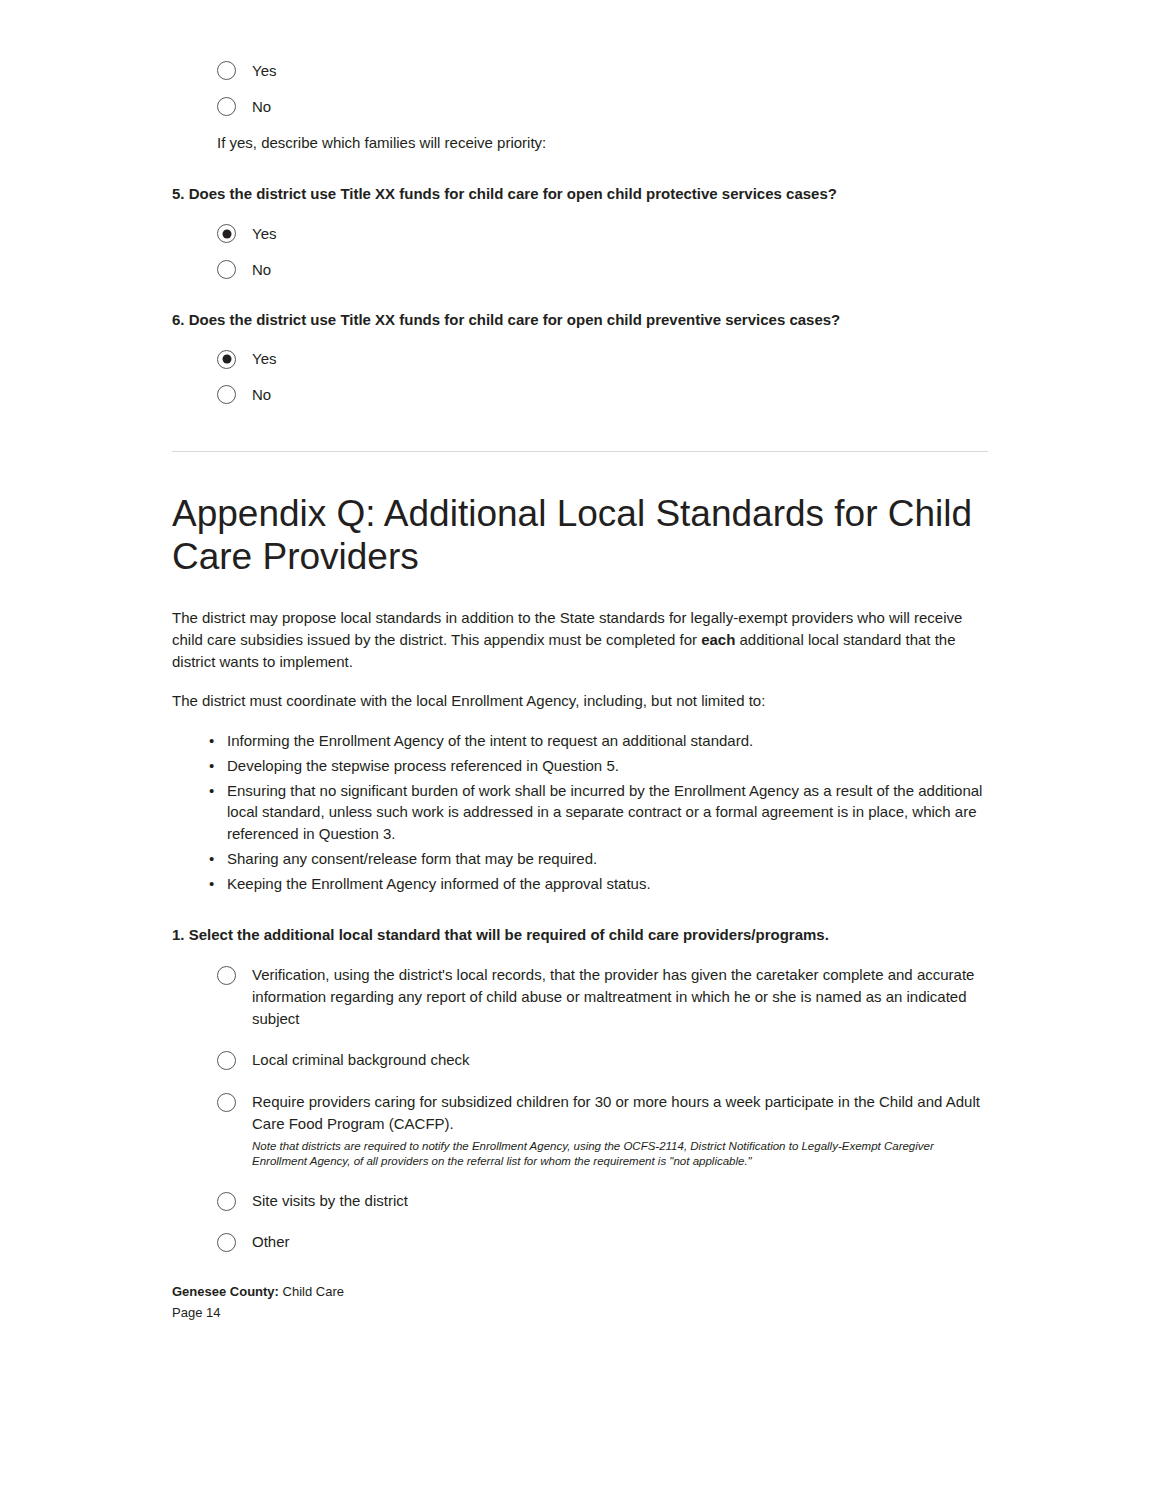Yes
No
If yes, describe which families will receive priority:
5. Does the district use Title XX funds for child care for open child protective services cases?
Yes
No
6. Does the district use Title XX funds for child care for open child preventive services cases?
Yes
No
Appendix Q: Additional Local Standards for Child Care Providers
The district may propose local standards in addition to the State standards for legally-exempt providers who will receive child care subsidies issued by the district. This appendix must be completed for each additional local standard that the district wants to implement.
The district must coordinate with the local Enrollment Agency, including, but not limited to:
Informing the Enrollment Agency of the intent to request an additional standard.
Developing the stepwise process referenced in Question 5.
Ensuring that no significant burden of work shall be incurred by the Enrollment Agency as a result of the additional local standard, unless such work is addressed in a separate contract or a formal agreement is in place, which are referenced in Question 3.
Sharing any consent/release form that may be required.
Keeping the Enrollment Agency informed of the approval status.
1. Select the additional local standard that will be required of child care providers/programs.
Verification, using the district's local records, that the provider has given the caretaker complete and accurate information regarding any report of child abuse or maltreatment in which he or she is named as an indicated subject
Local criminal background check
Require providers caring for subsidized children for 30 or more hours a week participate in the Child and Adult Care Food Program (CACFP).
Note that districts are required to notify the Enrollment Agency, using the OCFS-2114, District Notification to Legally-Exempt Caregiver Enrollment Agency, of all providers on the referral list for whom the requirement is "not applicable."
Site visits by the district
Other
Genesee County: Child Care
Page 14